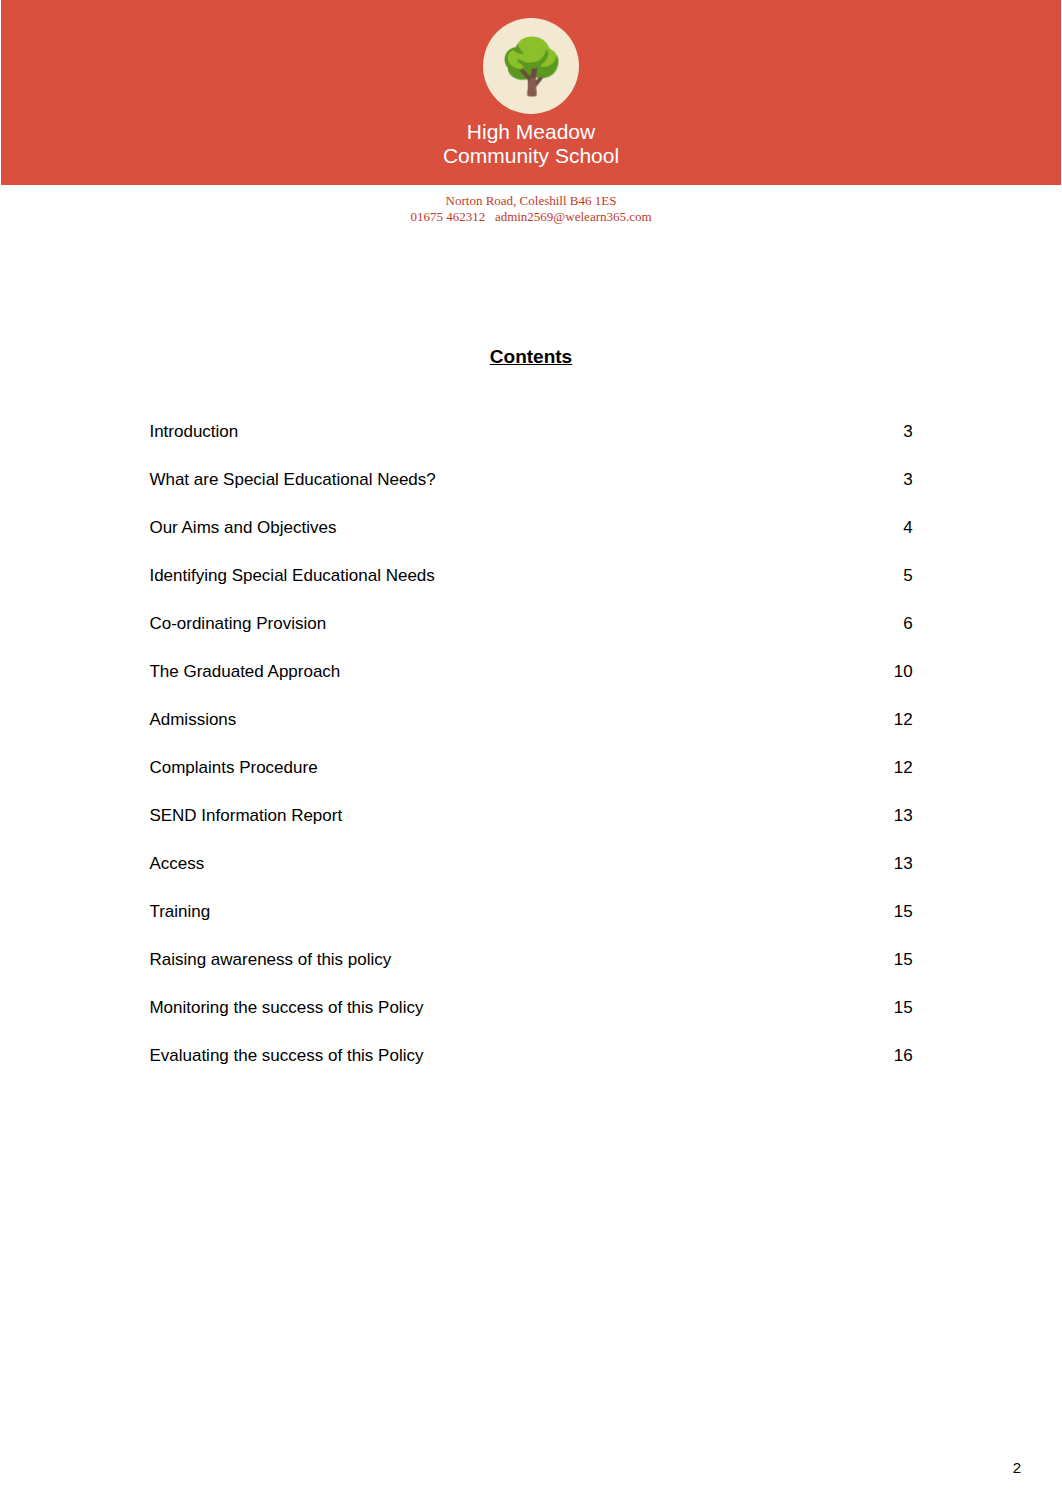🌳
High Meadow
Community School
Norton Road, Coleshill B46 1ES
01675 462312 admin2569@welearn365.com
Contents
| Introduction | 3 |
| What are Special Educational Needs? | 3 |
| Our Aims and Objectives | 4 |
| Identifying Special Educational Needs | 5 |
| Co-ordinating Provision | 6 |
| The Graduated Approach | 10 |
| Admissions | 12 |
| Complaints Procedure | 12 |
| SEND Information Report | 13 |
| Access | 13 |
| Training | 15 |
| Raising awareness of this policy | 15 |
| Monitoring the success of this Policy | 15 |
| Evaluating the success of this Policy | 16 |
2